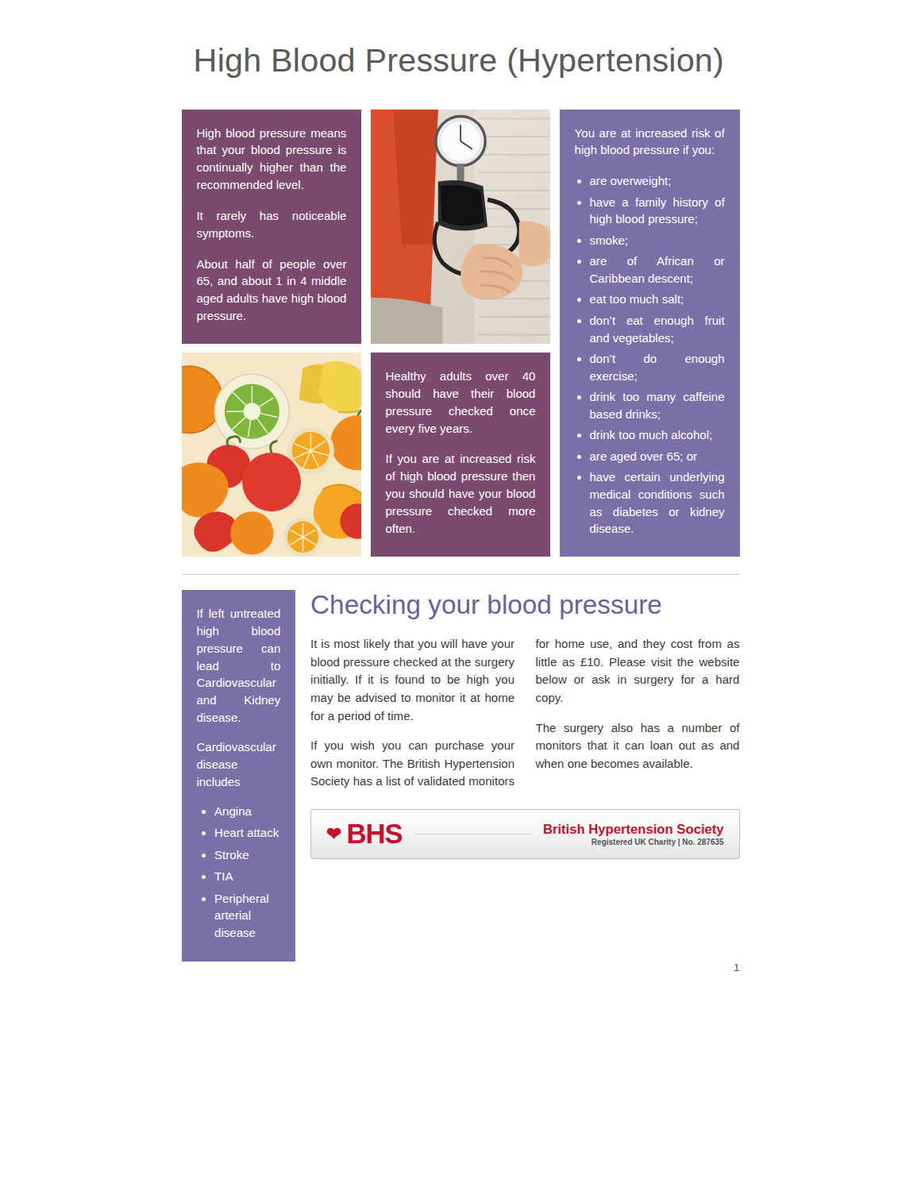High Blood Pressure (Hypertension)
High blood pressure means that your blood pressure is continually higher than the recommended level.
It rarely has noticeable symptoms.
About half of people over 65, and about 1 in 4 middle aged adults have high blood pressure.
You are at increased risk of high blood pressure if you:
are overweight;
have a family history of high blood pressure;
smoke;
are of African or Caribbean descent;
eat too much salt;
don’t eat enough fruit and vegetables;
don’t do enough exercise;
drink too many caffeine based drinks;
drink too much alcohol;
are aged over 65; or
have certain underlying medical conditions such as diabetes or kidney disease.
Healthy adults over 40 should have their blood pressure checked once every five years.
If you are at increased risk of high blood pressure then you should have your blood pressure checked more often.
If left untreated high blood pressure can lead to Cardiovascular and Kidney disease.
Cardiovascular disease includes
Angina
Heart attack
Stroke
TIA
Peripheral arterial disease
Checking your blood pressure
It is most likely that you will have your blood pressure checked at the surgery initially. If it is found to be high you may be advised to monitor it at home for a period of time.
If you wish you can purchase your own monitor. The British Hypertension Society has a list of validated monitors for home use, and they cost from as little as £10. Please visit the website below or ask in surgery for a hard copy.
The surgery also has a number of monitors that it can loan out as and when one becomes available.
❤BHS
British Hypertension Society
Registered UK Charity | No. 287635
1